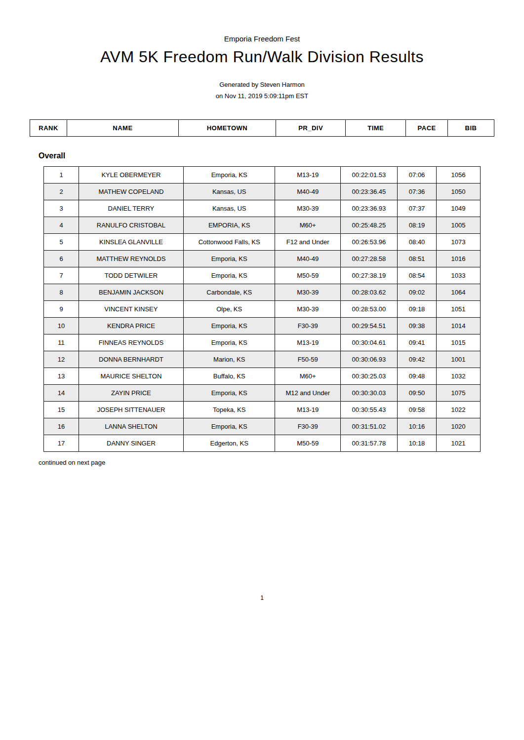Emporia Freedom Fest
AVM 5K Freedom Run/Walk Division Results
Generated by Steven Harmon
on Nov 11, 2019 5:09:11pm EST
| RANK | NAME | HOMETOWN | PR_DIV | TIME | PACE | BIB |
| --- | --- | --- | --- | --- | --- | --- |
Overall
| 1 | KYLE OBERMEYER | Emporia, KS | M13-19 | 00:22:01.53 | 07:06 | 1056 |
| 2 | MATHEW COPELAND | Kansas, US | M40-49 | 00:23:36.45 | 07:36 | 1050 |
| 3 | DANIEL TERRY | Kansas, US | M30-39 | 00:23:36.93 | 07:37 | 1049 |
| 4 | RANULFO CRISTOBAL | EMPORIA, KS | M60+ | 00:25:48.25 | 08:19 | 1005 |
| 5 | KINSLEA GLANVILLE | Cottonwood Falls, KS | F12 and Under | 00:26:53.96 | 08:40 | 1073 |
| 6 | MATTHEW REYNOLDS | Emporia, KS | M40-49 | 00:27:28.58 | 08:51 | 1016 |
| 7 | TODD DETWILER | Emporia, KS | M50-59 | 00:27:38.19 | 08:54 | 1033 |
| 8 | BENJAMIN JACKSON | Carbondale, KS | M30-39 | 00:28:03.62 | 09:02 | 1064 |
| 9 | VINCENT KINSEY | Olpe, KS | M30-39 | 00:28:53.00 | 09:18 | 1051 |
| 10 | KENDRA PRICE | Emporia, KS | F30-39 | 00:29:54.51 | 09:38 | 1014 |
| 11 | FINNEAS REYNOLDS | Emporia, KS | M13-19 | 00:30:04.61 | 09:41 | 1015 |
| 12 | DONNA BERNHARDT | Marion, KS | F50-59 | 00:30:06.93 | 09:42 | 1001 |
| 13 | MAURICE SHELTON | Buffalo, KS | M60+ | 00:30:25.03 | 09:48 | 1032 |
| 14 | ZAYIN PRICE | Emporia, KS | M12 and Under | 00:30:30.03 | 09:50 | 1075 |
| 15 | JOSEPH SITTENAUER | Topeka, KS | M13-19 | 00:30:55.43 | 09:58 | 1022 |
| 16 | LANNA SHELTON | Emporia, KS | F30-39 | 00:31:51.02 | 10:16 | 1020 |
| 17 | DANNY SINGER | Edgerton, KS | M50-59 | 00:31:57.78 | 10:18 | 1021 |
continued on next page
1